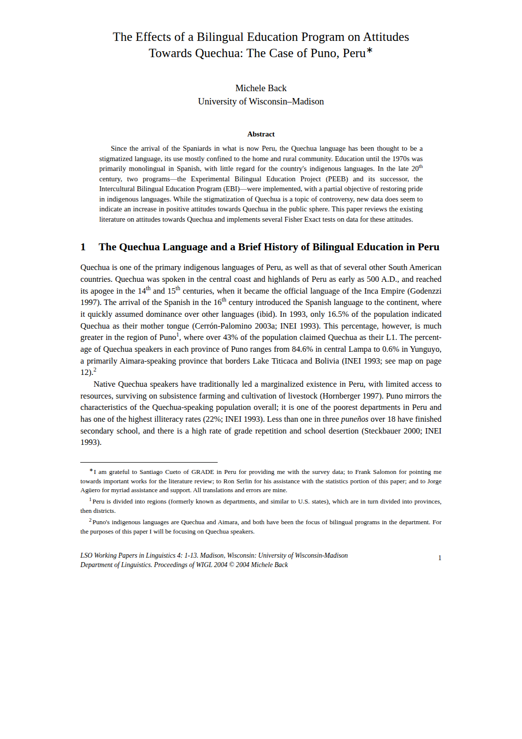The Effects of a Bilingual Education Program on Attitudes
Towards Quechua: The Case of Puno, Peru∗
Michele Back
University of Wisconsin–Madison
Abstract
Since the arrival of the Spaniards in what is now Peru, the Quechua language has been thought to be a stigmatized language, its use mostly confined to the home and rural community. Education until the 1970s was primarily monolingual in Spanish, with little regard for the country's indigenous languages. In the late 20th century, two programs—the Experimental Bilingual Education Project (PEEB) and its successor, the Intercultural Bilingual Education Program (EBI)—were implemented, with a partial objective of restoring pride in indigenous languages. While the stigmatization of Quechua is a topic of controversy, new data does seem to indicate an increase in positive attitudes towards Quechua in the public sphere. This paper reviews the existing literature on attitudes towards Quechua and implements several Fisher Exact tests on data for these attitudes.
1 The Quechua Language and a Brief History of Bilingual Education in Peru
Quechua is one of the primary indigenous languages of Peru, as well as that of several other South American countries. Quechua was spoken in the central coast and highlands of Peru as early as 500 A.D., and reached its apogee in the 14th and 15th centuries, when it became the official language of the Inca Empire (Godenzzi 1997). The arrival of the Spanish in the 16th century introduced the Spanish language to the continent, where it quickly assumed dominance over other languages (ibid). In 1993, only 16.5% of the population indicated Quechua as their mother tongue (Cerrón-Palomino 2003a; INEI 1993). This percentage, however, is much greater in the region of Puno1, where over 43% of the population claimed Quechua as their L1. The percentage of Quechua speakers in each province of Puno ranges from 84.6% in central Lampa to 0.6% in Yunguyo, a primarily Aimara-speaking province that borders Lake Titicaca and Bolivia (INEI 1993; see map on page 12).2
Native Quechua speakers have traditionally led a marginalized existence in Peru, with limited access to resources, surviving on subsistence farming and cultivation of livestock (Hornberger 1997). Puno mirrors the characteristics of the Quechua-speaking population overall; it is one of the poorest departments in Peru and has one of the highest illiteracy rates (22%; INEI 1993). Less than one in three puneños over 18 have finished secondary school, and there is a high rate of grade repetition and school desertion (Steckbauer 2000; INEI 1993).
∗I am grateful to Santiago Cueto of GRADE in Peru for providing me with the survey data; to Frank Salomon for pointing me towards important works for the literature review; to Ron Serlin for his assistance with the statistics portion of this paper; and to Jorge Agüero for myriad assistance and support. All translations and errors are mine.
1 Peru is divided into regions (formerly known as departments, and similar to U.S. states), which are in turn divided into provinces, then districts.
2 Puno's indigenous languages are Quechua and Aimara, and both have been the focus of bilingual programs in the department. For the purposes of this paper I will be focusing on Quechua speakers.
1 LSO Working Papers in Linguistics 4: 1-13. Madison, Wisconsin: University of Wisconsin-Madison
Department of Linguistics. Proceedings of WIGL 2004 © 2004 Michele Back